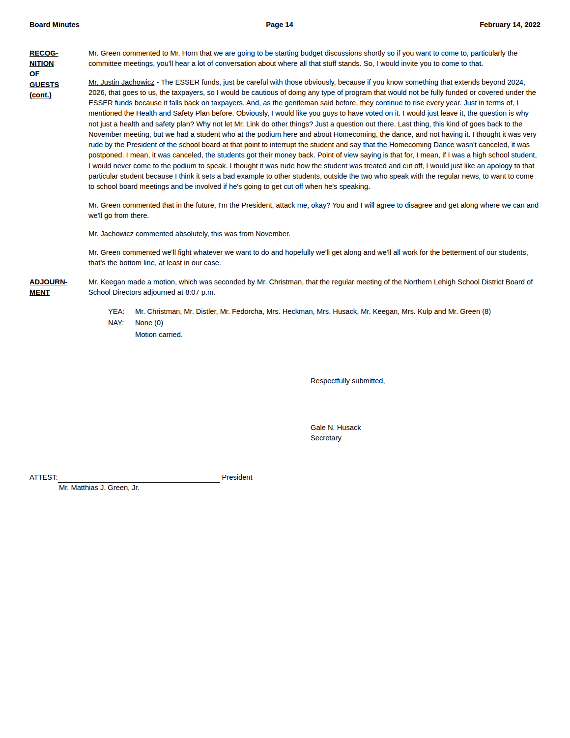Board Minutes Page 14 February 14, 2022
RECOG-
NITION
OF
GUESTS
(cont.)
Mr. Green commented to Mr. Horn that we are going to be starting budget discussions shortly so if you want to come to, particularly the committee meetings, you'll hear a lot of conversation about where all that stuff stands. So, I would invite you to come to that.
Mr. Justin Jachowicz - The ESSER funds, just be careful with those obviously, because if you know something that extends beyond 2024, 2026, that goes to us, the taxpayers, so I would be cautious of doing any type of program that would not be fully funded or covered under the ESSER funds because it falls back on taxpayers. And, as the gentleman said before, they continue to rise every year. Just in terms of, I mentioned the Health and Safety Plan before. Obviously, I would like you guys to have voted on it. I would just leave it, the question is why not just a health and safety plan? Why not let Mr. Link do other things? Just a question out there. Last thing, this kind of goes back to the November meeting, but we had a student who at the podium here and about Homecoming, the dance, and not having it. I thought it was very rude by the President of the school board at that point to interrupt the student and say that the Homecoming Dance wasn't canceled, it was postponed. I mean, it was canceled, the students got their money back. Point of view saying is that for, I mean, if I was a high school student, I would never come to the podium to speak. I thought it was rude how the student was treated and cut off, I would just like an apology to that particular student because I think it sets a bad example to other students, outside the two who speak with the regular news, to want to come to school board meetings and be involved if he's going to get cut off when he's speaking.
Mr. Green commented that in the future, I'm the President, attack me, okay? You and I will agree to disagree and get along where we can and we'll go from there.
Mr. Jachowicz commented absolutely, this was from November.
Mr. Green commented we'll fight whatever we want to do and hopefully we'll get along and we'll all work for the betterment of our students, that's the bottom line, at least in our case.
ADJOURN-
MENT
Mr. Keegan made a motion, which was seconded by Mr. Christman, that the regular meeting of the Northern Lehigh School District Board of School Directors adjourned at 8:07 p.m.
YEA: Mr. Christman, Mr. Distler, Mr. Fedorcha, Mrs. Heckman, Mrs. Husack, Mr. Keegan, Mrs. Kulp and Mr. Green (8)
NAY: None (0)
Motion carried.
Respectfully submitted,
Gale N. Husack
Secretary
ATTEST: President
Mr. Matthias J. Green, Jr.